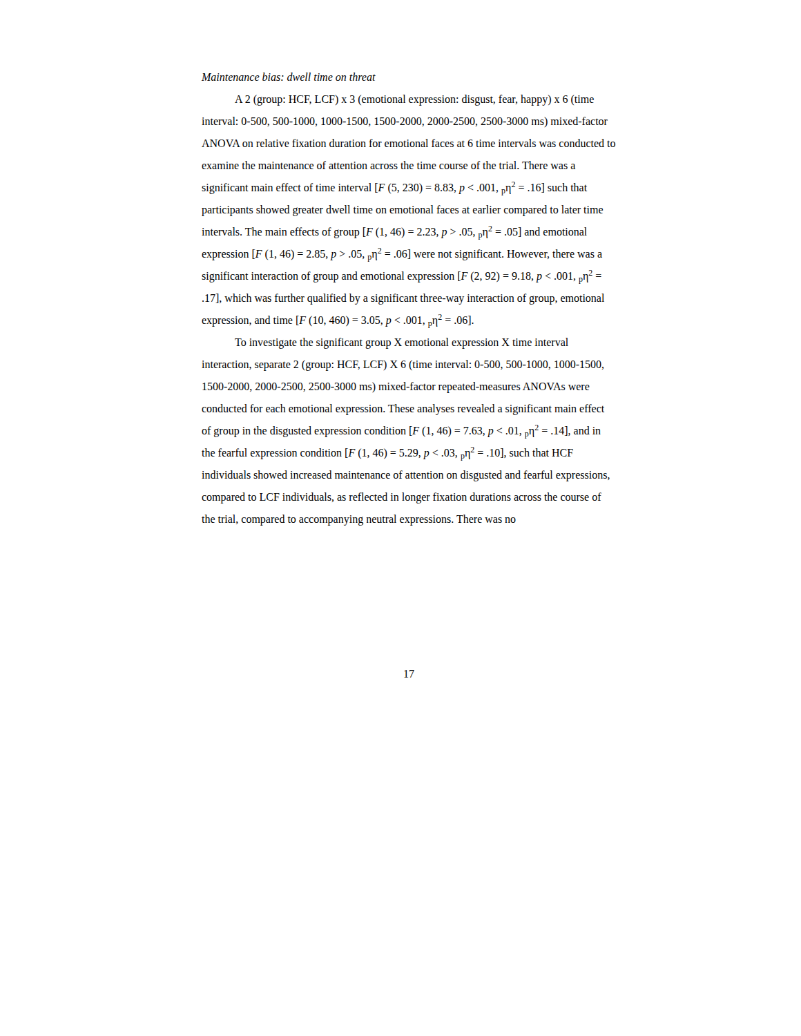Maintenance bias: dwell time on threat
A 2 (group: HCF, LCF) x 3 (emotional expression: disgust, fear, happy) x 6 (time interval: 0-500, 500-1000, 1000-1500, 1500-2000, 2000-2500, 2500-3000 ms) mixed-factor ANOVA on relative fixation duration for emotional faces at 6 time intervals was conducted to examine the maintenance of attention across the time course of the trial. There was a significant main effect of time interval [F (5, 230) = 8.83, p < .001, pη2 = .16] such that participants showed greater dwell time on emotional faces at earlier compared to later time intervals. The main effects of group [F (1, 46) = 2.23, p > .05, pη2 = .05] and emotional expression [F (1, 46) = 2.85, p > .05, pη2 = .06] were not significant. However, there was a significant interaction of group and emotional expression [F (2, 92) = 9.18, p < .001, pη2 = .17], which was further qualified by a significant three-way interaction of group, emotional expression, and time [F (10, 460) = 3.05, p < .001, pη2 = .06].
To investigate the significant group X emotional expression X time interval interaction, separate 2 (group: HCF, LCF) X 6 (time interval: 0-500, 500-1000, 1000-1500, 1500-2000, 2000-2500, 2500-3000 ms) mixed-factor repeated-measures ANOVAs were conducted for each emotional expression. These analyses revealed a significant main effect of group in the disgusted expression condition [F (1, 46) = 7.63, p < .01, pη2 = .14], and in the fearful expression condition [F (1, 46) = 5.29, p < .03, pη2 = .10], such that HCF individuals showed increased maintenance of attention on disgusted and fearful expressions, compared to LCF individuals, as reflected in longer fixation durations across the course of the trial, compared to accompanying neutral expressions. There was no
17